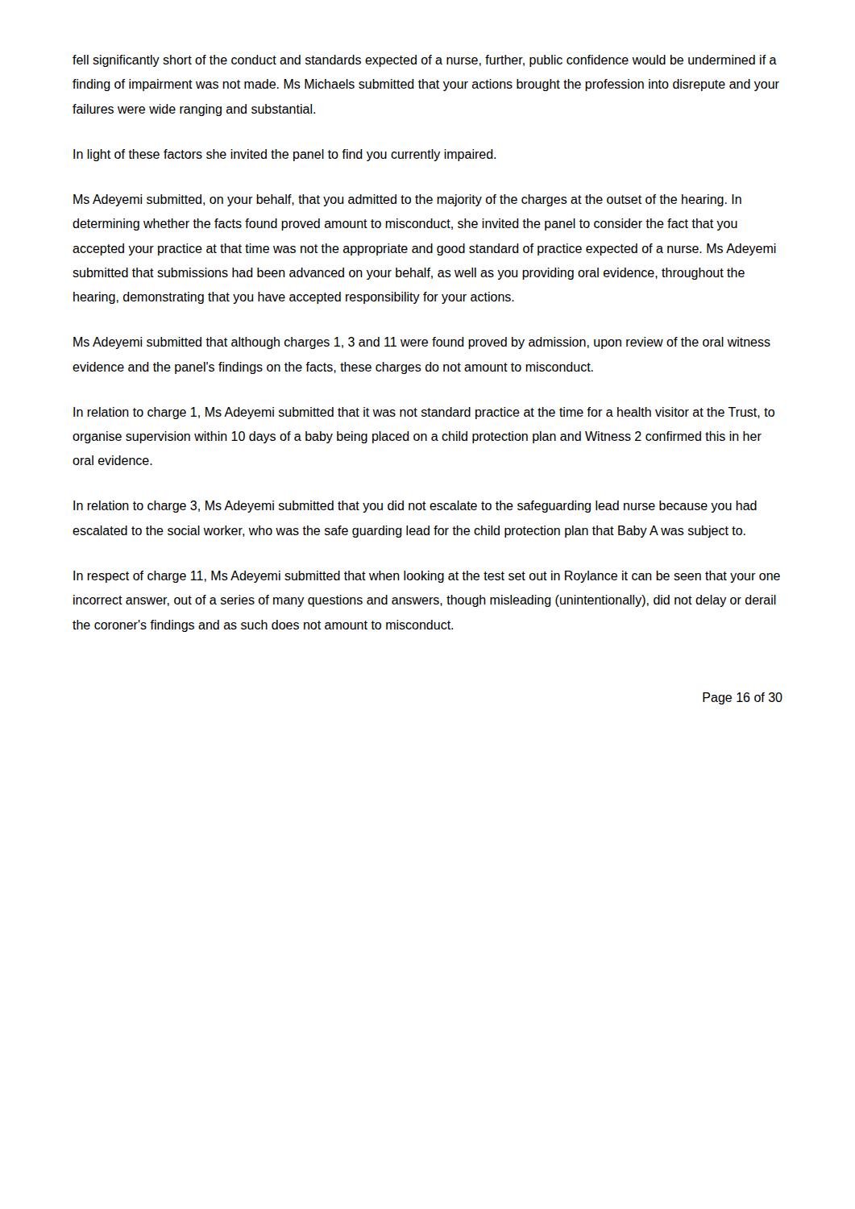fell significantly short of the conduct and standards expected of a nurse, further, public confidence would be undermined if a finding of impairment was not made. Ms Michaels submitted that your actions brought the profession into disrepute and your failures were wide ranging and substantial.
In light of these factors she invited the panel to find you currently impaired.
Ms Adeyemi submitted, on your behalf, that you admitted to the majority of the charges at the outset of the hearing. In determining whether the facts found proved amount to misconduct, she invited the panel to consider the fact that you accepted your practice at that time was not the appropriate and good standard of practice expected of a nurse. Ms Adeyemi submitted that submissions had been advanced on your behalf, as well as you providing oral evidence, throughout the hearing, demonstrating that you have accepted responsibility for your actions.
Ms Adeyemi submitted that although charges 1, 3 and 11 were found proved by admission, upon review of the oral witness evidence and the panel's findings on the facts, these charges do not amount to misconduct.
In relation to charge 1, Ms Adeyemi submitted that it was not standard practice at the time for a health visitor at the Trust, to organise supervision within 10 days of a baby being placed on a child protection plan and Witness 2 confirmed this in her oral evidence.
In relation to charge 3, Ms Adeyemi submitted that you did not escalate to the safeguarding lead nurse because you had escalated to the social worker, who was the safe guarding lead for the child protection plan that Baby A was subject to.
In respect of charge 11, Ms Adeyemi submitted that when looking at the test set out in Roylance it can be seen that your one incorrect answer, out of a series of many questions and answers, though misleading (unintentionally), did not delay or derail the coroner's findings and as such does not amount to misconduct.
Page 16 of 30